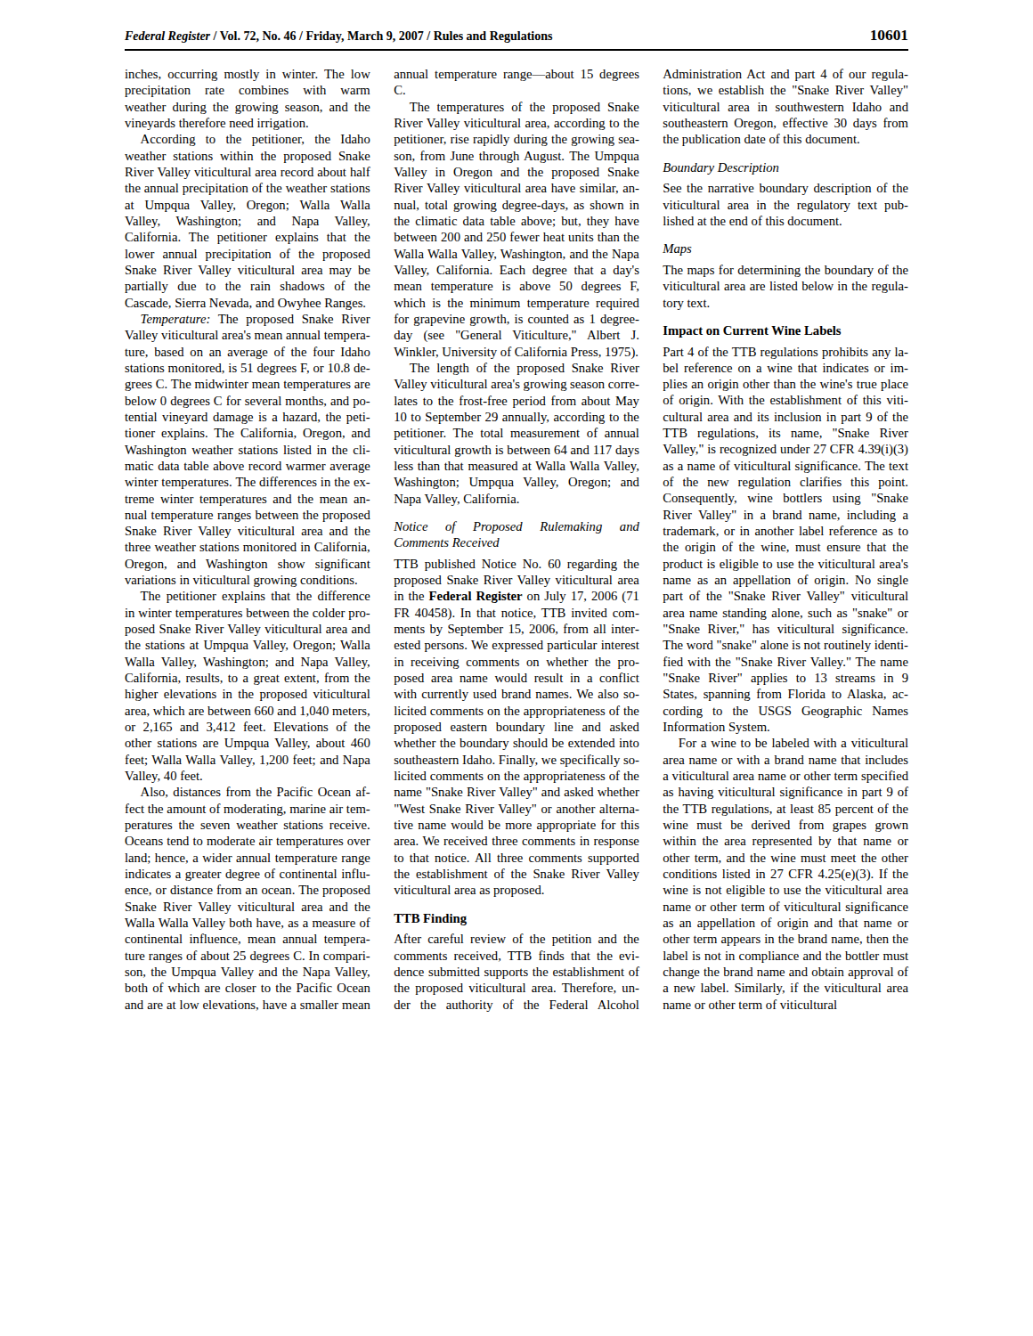Federal Register / Vol. 72, No. 46 / Friday, March 9, 2007 / Rules and Regulations
10601
inches, occurring mostly in winter. The low precipitation rate combines with warm weather during the growing season, and the vineyards therefore need irrigation.
According to the petitioner, the Idaho weather stations within the proposed Snake River Valley viticultural area record about half the annual precipitation of the weather stations at Umpqua Valley, Oregon; Walla Walla Valley, Washington; and Napa Valley, California. The petitioner explains that the lower annual precipitation of the proposed Snake River Valley viticultural area may be partially due to the rain shadows of the Cascade, Sierra Nevada, and Owyhee Ranges.
Temperature: The proposed Snake River Valley viticultural area's mean annual temperature, based on an average of the four Idaho stations monitored, is 51 degrees F, or 10.8 degrees C. The midwinter mean temperatures are below 0 degrees C for several months, and potential vineyard damage is a hazard, the petitioner explains. The California, Oregon, and Washington weather stations listed in the climatic data table above record warmer average winter temperatures. The differences in the extreme winter temperatures and the mean annual temperature ranges between the proposed Snake River Valley viticultural area and the three weather stations monitored in California, Oregon, and Washington show significant variations in viticultural growing conditions.
The petitioner explains that the difference in winter temperatures between the colder proposed Snake River Valley viticultural area and the stations at Umpqua Valley, Oregon; Walla Walla Valley, Washington; and Napa Valley, California, results, to a great extent, from the higher elevations in the proposed viticultural area, which are between 660 and 1,040 meters, or 2,165 and 3,412 feet. Elevations of the other stations are Umpqua Valley, about 460 feet; Walla Walla Valley, 1,200 feet; and Napa Valley, 40 feet.
Also, distances from the Pacific Ocean affect the amount of moderating, marine air temperatures the seven weather stations receive. Oceans tend to moderate air temperatures over land; hence, a wider annual temperature range indicates a greater degree of continental influence, or distance from an ocean. The proposed Snake River Valley viticultural area and the Walla Walla Valley both have, as a measure of continental influence, mean annual temperature ranges of about 25 degrees C. In comparison, the Umpqua Valley and the Napa Valley, both of which are closer to the Pacific Ocean and are at low elevations, have a smaller mean annual temperature range—about 15 degrees C.
The temperatures of the proposed Snake River Valley viticultural area, according to the petitioner, rise rapidly during the growing season, from June through August. The Umpqua Valley in Oregon and the proposed Snake River Valley viticultural area have similar, annual, total growing degree-days, as shown in the climatic data table above; but, they have between 200 and 250 fewer heat units than the Walla Walla Valley, Washington, and the Napa Valley, California. Each degree that a day's mean temperature is above 50 degrees F, which is the minimum temperature required for grapevine growth, is counted as 1 degree-day (see "General Viticulture," Albert J. Winkler, University of California Press, 1975).
The length of the proposed Snake River Valley viticultural area's growing season correlates to the frost-free period from about May 10 to September 29 annually, according to the petitioner. The total measurement of annual viticultural growth is between 64 and 117 days less than that measured at Walla Walla Valley, Washington; Umpqua Valley, Oregon; and Napa Valley, California.
Notice of Proposed Rulemaking and Comments Received
TTB published Notice No. 60 regarding the proposed Snake River Valley viticultural area in the Federal Register on July 17, 2006 (71 FR 40458). In that notice, TTB invited comments by September 15, 2006, from all interested persons. We expressed particular interest in receiving comments on whether the proposed area name would result in a conflict with currently used brand names. We also solicited comments on the appropriateness of the proposed eastern boundary line and asked whether the boundary should be extended into southeastern Idaho. Finally, we specifically solicited comments on the appropriateness of the name "Snake River Valley" and asked whether "West Snake River Valley" or another alternative name would be more appropriate for this area. We received three comments in response to that notice. All three comments supported the establishment of the Snake River Valley viticultural area as proposed.
TTB Finding
After careful review of the petition and the comments received, TTB finds that the evidence submitted supports the establishment of the proposed viticultural area. Therefore, under the authority of the Federal Alcohol Administration Act and part 4 of our regulations, we establish the "Snake River Valley" viticultural area in southwestern Idaho and southeastern Oregon, effective 30 days from the publication date of this document.
Boundary Description
See the narrative boundary description of the viticultural area in the regulatory text published at the end of this document.
Maps
The maps for determining the boundary of the viticultural area are listed below in the regulatory text.
Impact on Current Wine Labels
Part 4 of the TTB regulations prohibits any label reference on a wine that indicates or implies an origin other than the wine's true place of origin. With the establishment of this viticultural area and its inclusion in part 9 of the TTB regulations, its name, "Snake River Valley," is recognized under 27 CFR 4.39(i)(3) as a name of viticultural significance. The text of the new regulation clarifies this point. Consequently, wine bottlers using "Snake River Valley" in a brand name, including a trademark, or in another label reference as to the origin of the wine, must ensure that the product is eligible to use the viticultural area's name as an appellation of origin. No single part of the "Snake River Valley" viticultural area name standing alone, such as "snake" or "Snake River," has viticultural significance. The word "snake" alone is not routinely identified with the "Snake River Valley." The name "Snake River" applies to 13 streams in 9 States, spanning from Florida to Alaska, according to the USGS Geographic Names Information System.
For a wine to be labeled with a viticultural area name or with a brand name that includes a viticultural area name or other term specified as having viticultural significance in part 9 of the TTB regulations, at least 85 percent of the wine must be derived from grapes grown within the area represented by that name or other term, and the wine must meet the other conditions listed in 27 CFR 4.25(e)(3). If the wine is not eligible to use the viticultural area name or other term of viticultural significance as an appellation of origin and that name or other term appears in the brand name, then the label is not in compliance and the bottler must change the brand name and obtain approval of a new label. Similarly, if the viticultural area name or other term of viticultural